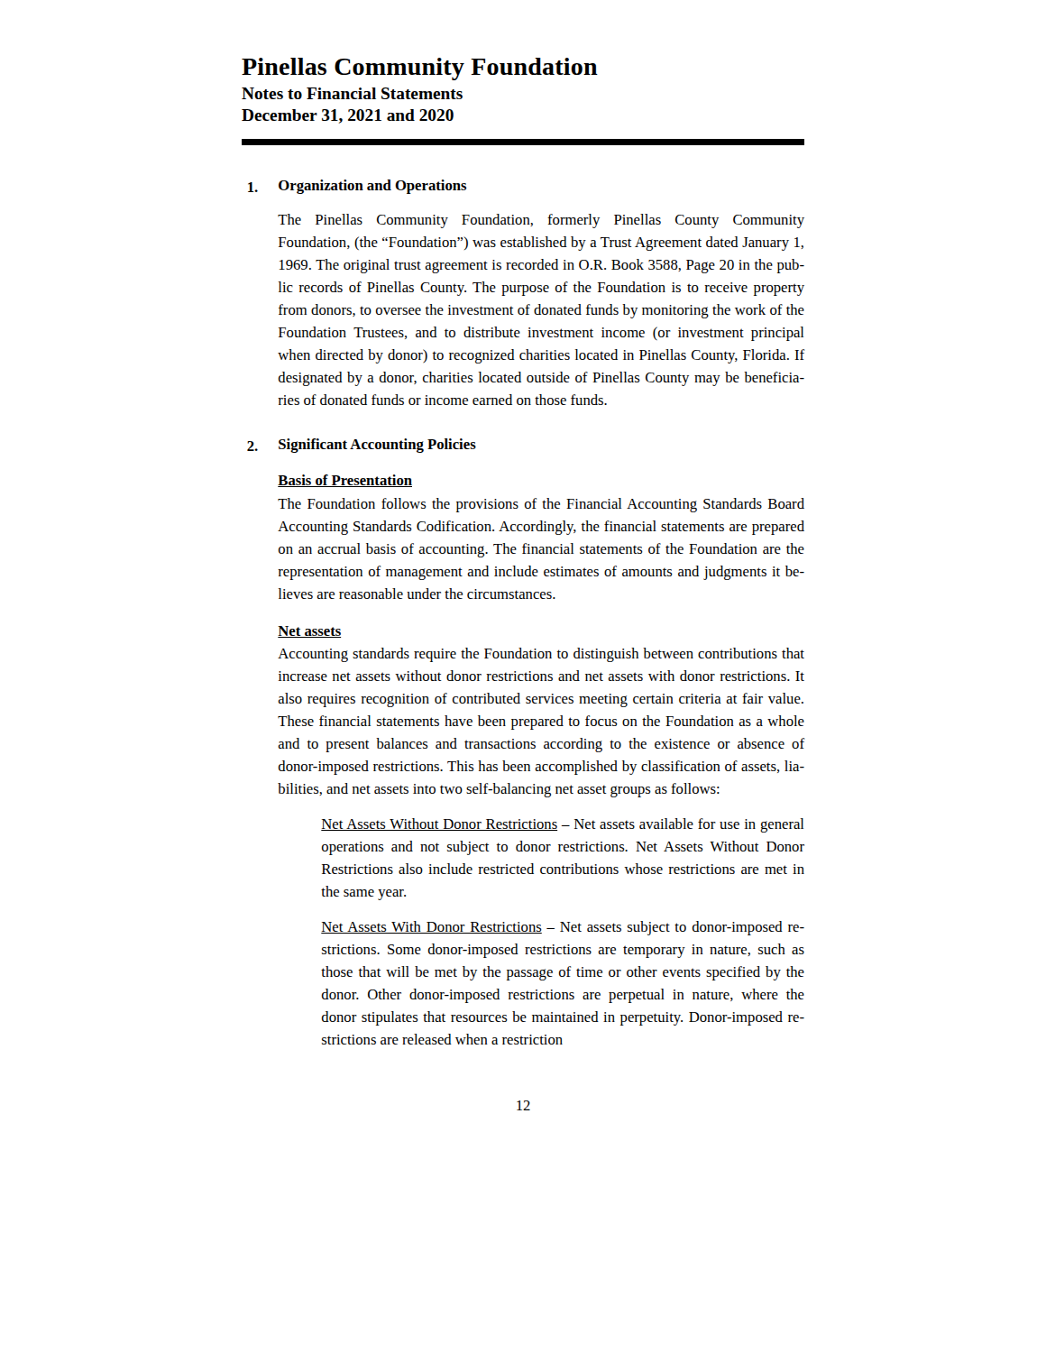Pinellas Community Foundation
Notes to Financial Statements
December 31, 2021 and 2020
Organization and Operations
The Pinellas Community Foundation, formerly Pinellas County Community Foundation, (the “Foundation”) was established by a Trust Agreement dated January 1, 1969. The original trust agreement is recorded in O.R. Book 3588, Page 20 in the public records of Pinellas County. The purpose of the Foundation is to receive property from donors, to oversee the investment of donated funds by monitoring the work of the Foundation Trustees, and to distribute investment income (or investment principal when directed by donor) to recognized charities located in Pinellas County, Florida. If designated by a donor, charities located outside of Pinellas County may be beneficiaries of donated funds or income earned on those funds.
Significant Accounting Policies
Basis of Presentation
The Foundation follows the provisions of the Financial Accounting Standards Board Accounting Standards Codification. Accordingly, the financial statements are prepared on an accrual basis of accounting. The financial statements of the Foundation are the representation of management and include estimates of amounts and judgments it believes are reasonable under the circumstances.
Net assets
Accounting standards require the Foundation to distinguish between contributions that increase net assets without donor restrictions and net assets with donor restrictions. It also requires recognition of contributed services meeting certain criteria at fair value. These financial statements have been prepared to focus on the Foundation as a whole and to present balances and transactions according to the existence or absence of donor-imposed restrictions. This has been accomplished by classification of assets, liabilities, and net assets into two self-balancing net asset groups as follows:
Net Assets Without Donor Restrictions – Net assets available for use in general operations and not subject to donor restrictions. Net Assets Without Donor Restrictions also include restricted contributions whose restrictions are met in the same year.
Net Assets With Donor Restrictions – Net assets subject to donor-imposed restrictions. Some donor-imposed restrictions are temporary in nature, such as those that will be met by the passage of time or other events specified by the donor. Other donor-imposed restrictions are perpetual in nature, where the donor stipulates that resources be maintained in perpetuity. Donor-imposed restrictions are released when a restriction
12